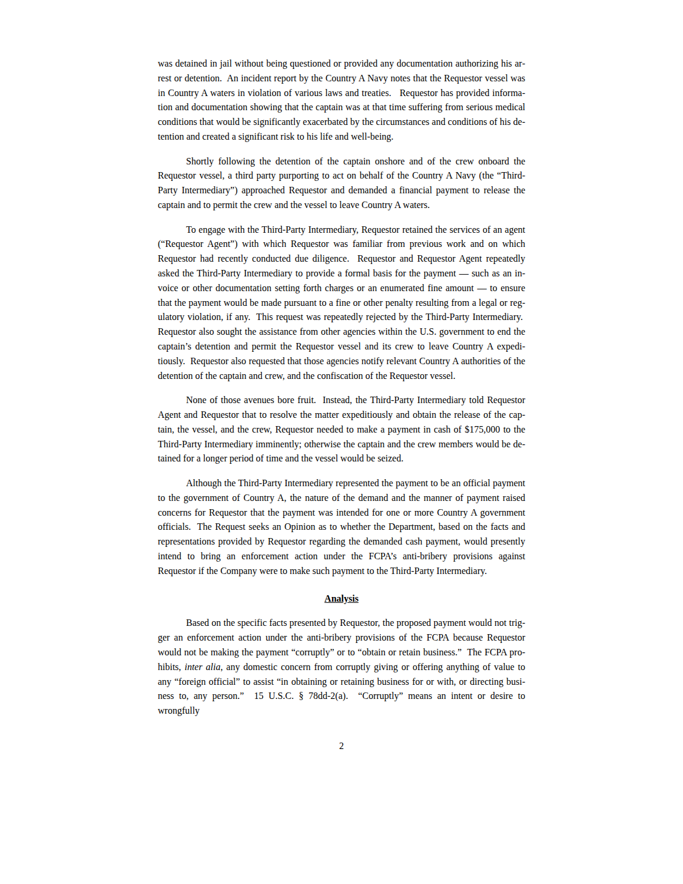was detained in jail without being questioned or provided any documentation authorizing his arrest or detention. An incident report by the Country A Navy notes that the Requestor vessel was in Country A waters in violation of various laws and treaties. Requestor has provided information and documentation showing that the captain was at that time suffering from serious medical conditions that would be significantly exacerbated by the circumstances and conditions of his detention and created a significant risk to his life and well-being.
Shortly following the detention of the captain onshore and of the crew onboard the Requestor vessel, a third party purporting to act on behalf of the Country A Navy (the “Third-Party Intermediary”) approached Requestor and demanded a financial payment to release the captain and to permit the crew and the vessel to leave Country A waters.
To engage with the Third-Party Intermediary, Requestor retained the services of an agent (“Requestor Agent”) with which Requestor was familiar from previous work and on which Requestor had recently conducted due diligence. Requestor and Requestor Agent repeatedly asked the Third-Party Intermediary to provide a formal basis for the payment — such as an invoice or other documentation setting forth charges or an enumerated fine amount — to ensure that the payment would be made pursuant to a fine or other penalty resulting from a legal or regulatory violation, if any. This request was repeatedly rejected by the Third-Party Intermediary. Requestor also sought the assistance from other agencies within the U.S. government to end the captain’s detention and permit the Requestor vessel and its crew to leave Country A expeditiously. Requestor also requested that those agencies notify relevant Country A authorities of the detention of the captain and crew, and the confiscation of the Requestor vessel.
None of those avenues bore fruit. Instead, the Third-Party Intermediary told Requestor Agent and Requestor that to resolve the matter expeditiously and obtain the release of the captain, the vessel, and the crew, Requestor needed to make a payment in cash of $175,000 to the Third-Party Intermediary imminently; otherwise the captain and the crew members would be detained for a longer period of time and the vessel would be seized.
Although the Third-Party Intermediary represented the payment to be an official payment to the government of Country A, the nature of the demand and the manner of payment raised concerns for Requestor that the payment was intended for one or more Country A government officials. The Request seeks an Opinion as to whether the Department, based on the facts and representations provided by Requestor regarding the demanded cash payment, would presently intend to bring an enforcement action under the FCPA’s anti-bribery provisions against Requestor if the Company were to make such payment to the Third-Party Intermediary.
Analysis
Based on the specific facts presented by Requestor, the proposed payment would not trigger an enforcement action under the anti-bribery provisions of the FCPA because Requestor would not be making the payment “corruptly” or to “obtain or retain business.” The FCPA prohibits, inter alia, any domestic concern from corruptly giving or offering anything of value to any “foreign official” to assist “in obtaining or retaining business for or with, or directing business to, any person.” 15 U.S.C. § 78dd-2(a). “Corruptly” means an intent or desire to wrongfully
2